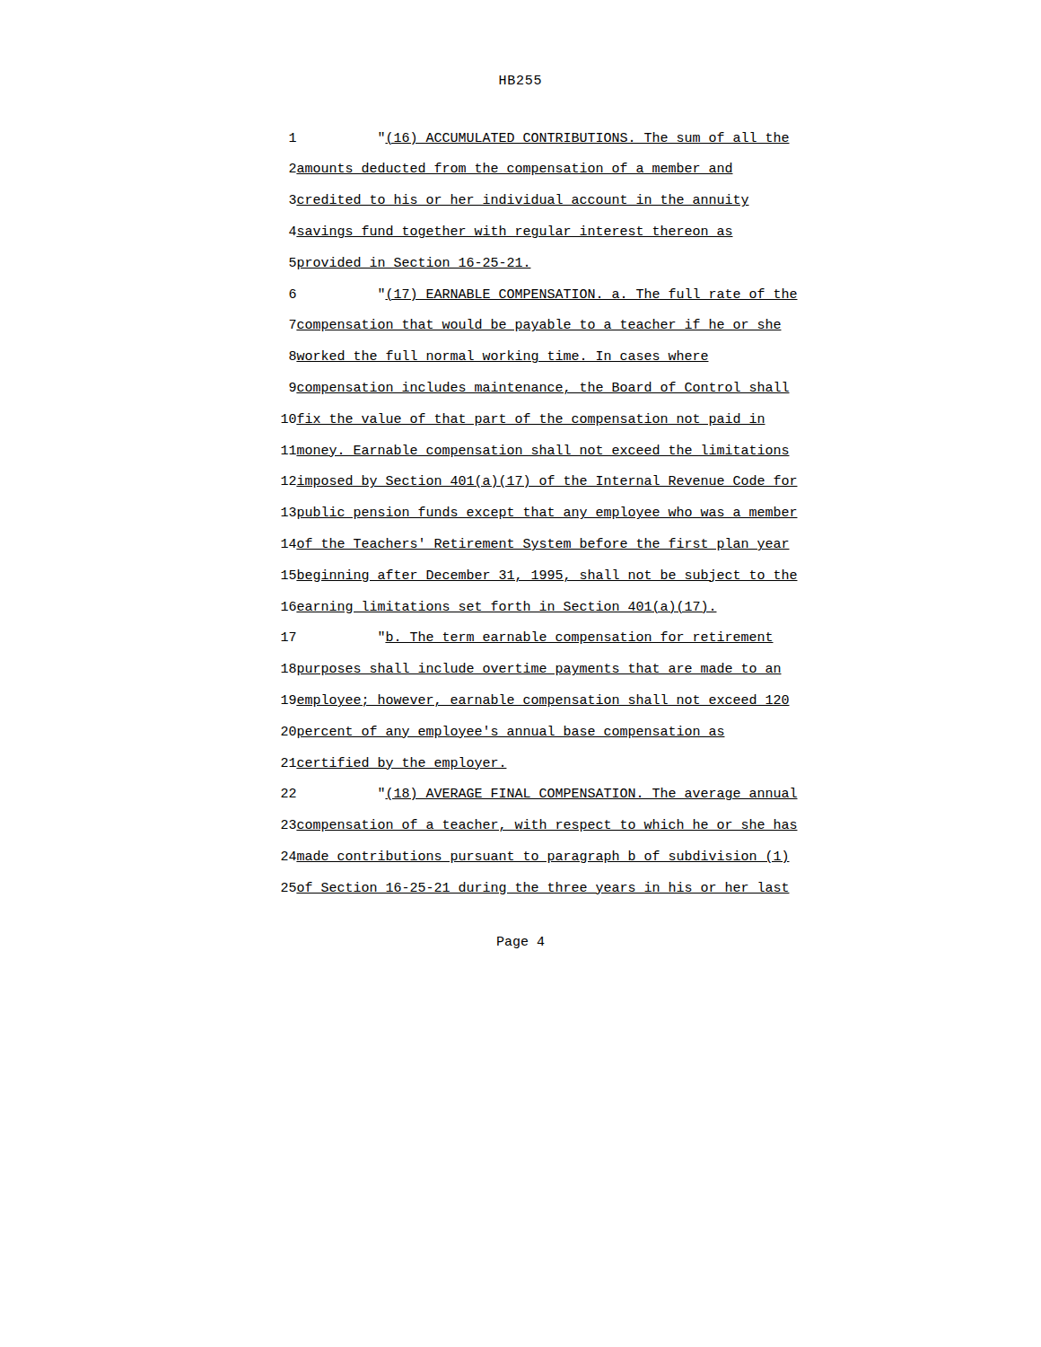HB255
| 1 | " (16) ACCUMULATED CONTRIBUTIONS. The sum of all the |
| 2 | amounts deducted from the compensation of a member and |
| 3 | credited to his or her individual account in the annuity |
| 4 | savings fund together with regular interest thereon as |
| 5 | provided in Section 16-25-21. |
| 6 | " (17) EARNABLE COMPENSATION. a. The full rate of the |
| 7 | compensation that would be payable to a teacher if he or she |
| 8 | worked the full normal working time. In cases where |
| 9 | compensation includes maintenance, the Board of Control shall |
| 10 | fix the value of that part of the compensation not paid in |
| 11 | money. Earnable compensation shall not exceed the limitations |
| 12 | imposed by Section 401(a)(17) of the Internal Revenue Code for |
| 13 | public pension funds except that any employee who was a member |
| 14 | of the Teachers' Retirement System before the first plan year |
| 15 | beginning after December 31, 1995, shall not be subject to the |
| 16 | earning limitations set forth in Section 401(a)(17). |
| 17 | " b. The term earnable compensation for retirement |
| 18 | purposes shall include overtime payments that are made to an |
| 19 | employee; however, earnable compensation shall not exceed 120 |
| 20 | percent of any employee's annual base compensation as |
| 21 | certified by the employer. |
| 22 | " (18) AVERAGE FINAL COMPENSATION. The average annual |
| 23 | compensation of a teacher, with respect to which he or she has |
| 24 | made contributions pursuant to paragraph b of subdivision (1) |
| 25 | of Section 16-25-21 during the three years in his or her last |
Page 4